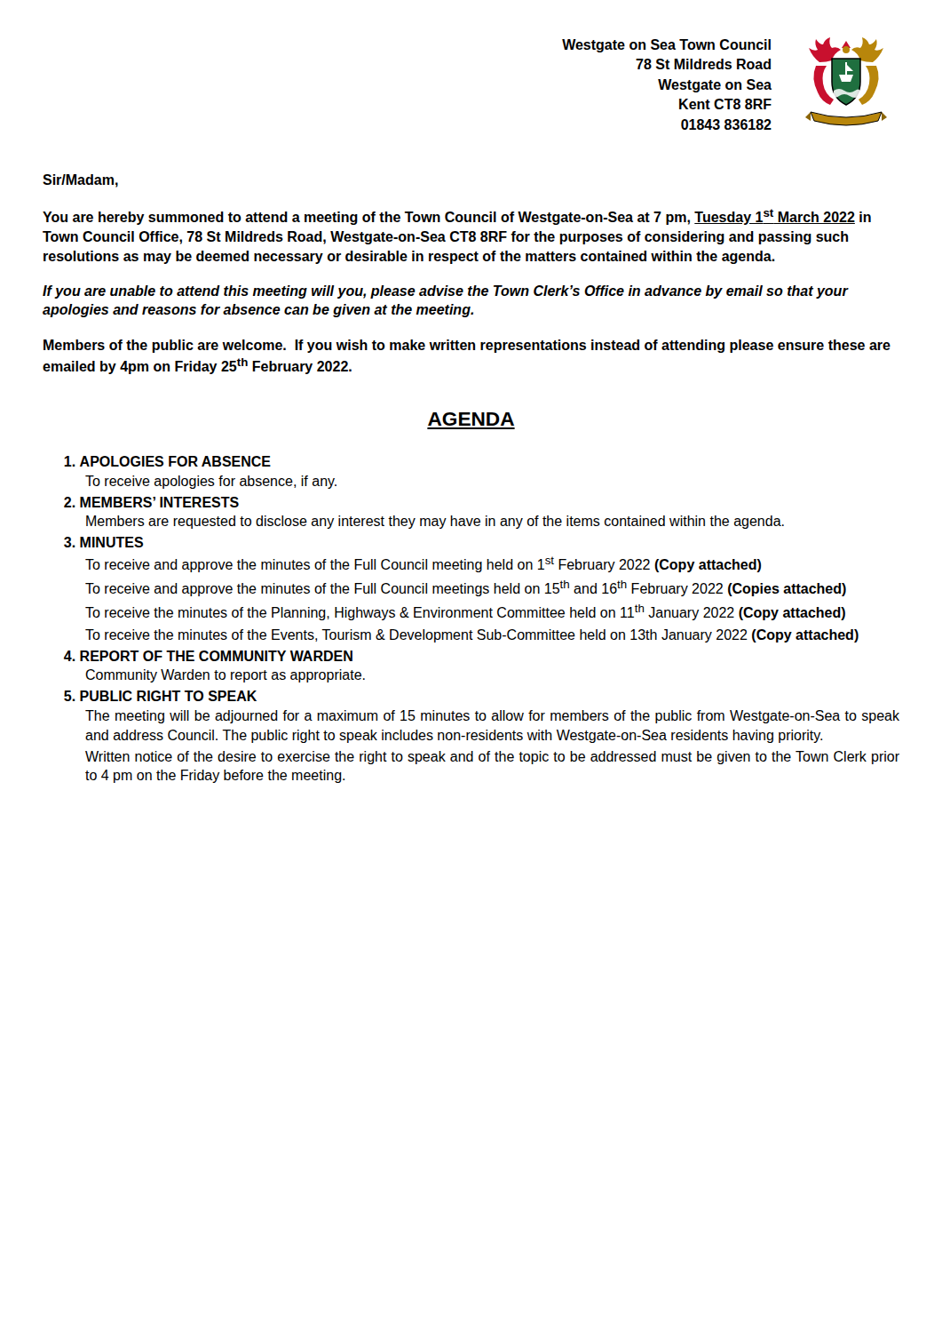Westgate on Sea Town Council
78 St Mildreds Road
Westgate on Sea
Kent CT8 8RF
01843 836182
Sir/Madam,
You are hereby summoned to attend a meeting of the Town Council of Westgate-on-Sea at 7 pm, Tuesday 1st March 2022 in Town Council Office, 78 St Mildreds Road, Westgate-on-Sea CT8 8RF for the purposes of considering and passing such resolutions as may be deemed necessary or desirable in respect of the matters contained within the agenda.
If you are unable to attend this meeting will you, please advise the Town Clerk’s Office in advance by email so that your apologies and reasons for absence can be given at the meeting.
Members of the public are welcome. If you wish to make written representations instead of attending please ensure these are emailed by 4pm on Friday 25th February 2022.
AGENDA
APOLOGIES FOR ABSENCE
To receive apologies for absence, if any.
MEMBERS’ INTERESTS
Members are requested to disclose any interest they may have in any of the items contained within the agenda.
MINUTES
To receive and approve the minutes of the Full Council meeting held on 1st February 2022 (Copy attached)
To receive and approve the minutes of the Full Council meetings held on 15th and 16th February 2022 (Copies attached)
To receive the minutes of the Planning, Highways & Environment Committee held on 11th January 2022 (Copy attached)
To receive the minutes of the Events, Tourism & Development Sub-Committee held on 13th January 2022 (Copy attached)
REPORT OF THE COMMUNITY WARDEN
Community Warden to report as appropriate.
PUBLIC RIGHT TO SPEAK
The meeting will be adjourned for a maximum of 15 minutes to allow for members of the public from Westgate-on-Sea to speak and address Council. The public right to speak includes non-residents with Westgate-on-Sea residents having priority.
Written notice of the desire to exercise the right to speak and of the topic to be addressed must be given to the Town Clerk prior to 4 pm on the Friday before the meeting.